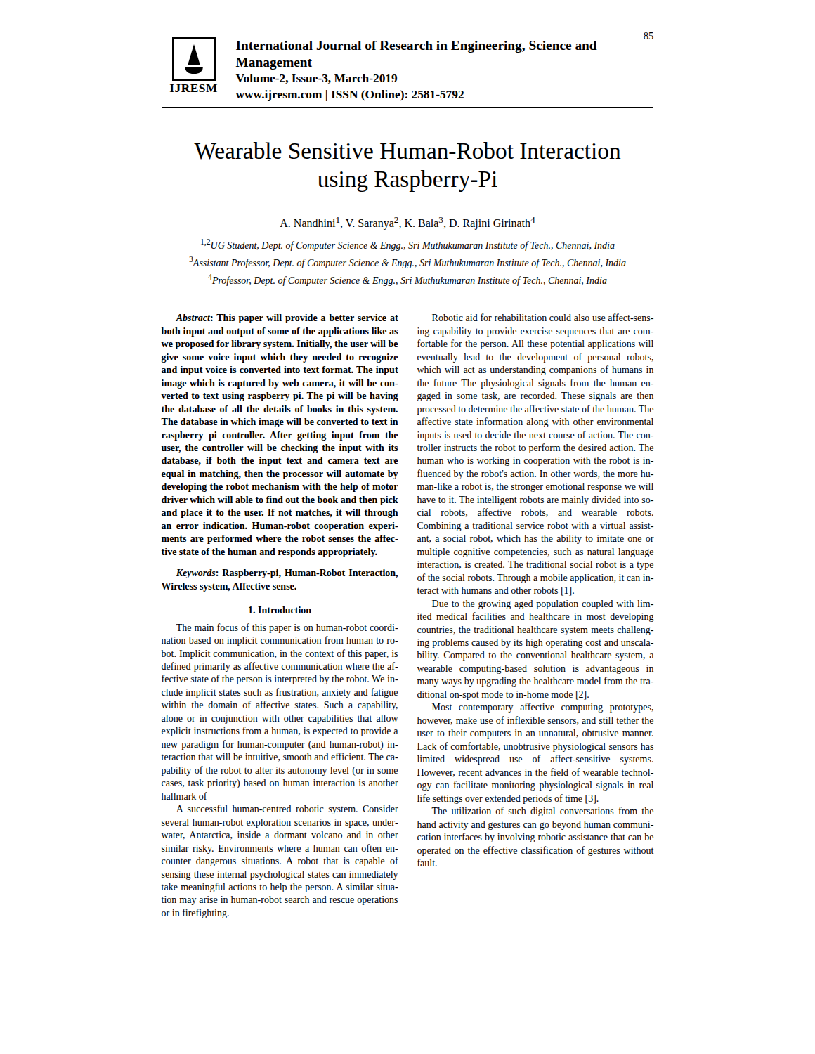85
IJRESM
International Journal of Research in Engineering, Science and Management
Volume-2, Issue-3, March-2019
www.ijresm.com | ISSN (Online): 2581-5792
Wearable Sensitive Human-Robot Interaction
using Raspberry-Pi
A. Nandhini1, V. Saranya2, K. Bala3, D. Rajini Girinath4
1,2UG Student, Dept. of Computer Science & Engg., Sri Muthukumaran Institute of Tech., Chennai, India
3Assistant Professor, Dept. of Computer Science & Engg., Sri Muthukumaran Institute of Tech., Chennai, India
4Professor, Dept. of Computer Science & Engg., Sri Muthukumaran Institute of Tech., Chennai, India
Abstract: This paper will provide a better service at both input and output of some of the applications like as we proposed for library system. Initially, the user will be give some voice input which they needed to recognize and input voice is converted into text format. The input image which is captured by web camera, it will be converted to text using raspberry pi. The pi will be having the database of all the details of books in this system. The database in which image will be converted to text in raspberry pi controller. After getting input from the user, the controller will be checking the input with its database, if both the input text and camera text are equal in matching, then the processor will automate by developing the robot mechanism with the help of motor driver which will able to find out the book and then pick and place it to the user. If not matches, it will through an error indication. Human-robot cooperation experiments are performed where the robot senses the affective state of the human and responds appropriately.
Keywords: Raspberry-pi, Human-Robot Interaction, Wireless system, Affective sense.
1. Introduction
The main focus of this paper is on human-robot coordination based on implicit communication from human to robot. Implicit communication, in the context of this paper, is defined primarily as affective communication where the affective state of the person is interpreted by the robot. We include implicit states such as frustration, anxiety and fatigue within the domain of affective states. Such a capability, alone or in conjunction with other capabilities that allow explicit instructions from a human, is expected to provide a new paradigm for human-computer (and human-robot) interaction that will be intuitive, smooth and efficient. The capability of the robot to alter its autonomy level (or in some cases, task priority) based on human interaction is another hallmark of
A successful human-centred robotic system. Consider several human-robot exploration scenarios in space, underwater, Antarctica, inside a dormant volcano and in other similar risky. Environments where a human can often encounter dangerous situations. A robot that is capable of sensing these internal psychological states can immediately take meaningful actions to help the person. A similar situation may arise in human-robot search and rescue operations or in firefighting.
Robotic aid for rehabilitation could also use affect-sensing capability to provide exercise sequences that are comfortable for the person. All these potential applications will eventually lead to the development of personal robots, which will act as understanding companions of humans in the future The physiological signals from the human engaged in some task, are recorded. These signals are then processed to determine the affective state of the human. The affective state information along with other environmental inputs is used to decide the next course of action. The controller instructs the robot to perform the desired action. The human who is working in cooperation with the robot is influenced by the robot's action. In other words, the more human-like a robot is, the stronger emotional response we will have to it. The intelligent robots are mainly divided into social robots, affective robots, and wearable robots. Combining a traditional service robot with a virtual assistant, a social robot, which has the ability to imitate one or multiple cognitive competencies, such as natural language interaction, is created. The traditional social robot is a type of the social robots. Through a mobile application, it can interact with humans and other robots [1].
Due to the growing aged population coupled with limited medical facilities and healthcare in most developing countries, the traditional healthcare system meets challenging problems caused by its high operating cost and unscalability. Compared to the conventional healthcare system, a wearable computing-based solution is advantageous in many ways by upgrading the healthcare model from the traditional on-spot mode to in-home mode [2].
Most contemporary affective computing prototypes, however, make use of inflexible sensors, and still tether the user to their computers in an unnatural, obtrusive manner. Lack of comfortable, unobtrusive physiological sensors has limited widespread use of affect-sensitive systems. However, recent advances in the field of wearable technology can facilitate monitoring physiological signals in real life settings over extended periods of time [3].
The utilization of such digital conversations from the hand activity and gestures can go beyond human communication interfaces by involving robotic assistance that can be operated on the effective classification of gestures without fault.